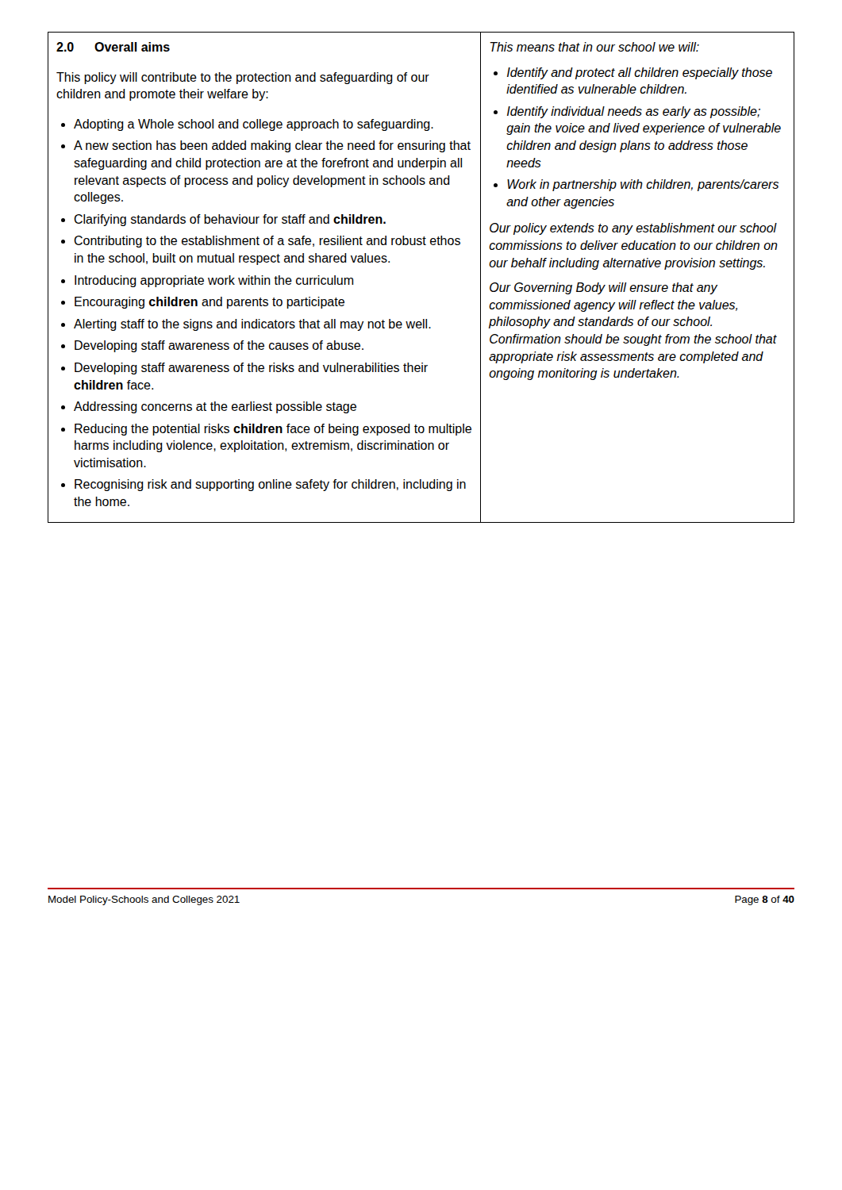| 2.0 Overall aims This policy will contribute to the protection and safeguarding of our children and promote their welfare by: Adopting a Whole school and college approach to safeguarding. A new section has been added making clear the need for ensuring that safeguarding and child protection are at the forefront and underpin all relevant aspects of process and policy development in schools and colleges. Clarifying standards of behaviour for staff and children. Contributing to the establishment of a safe, resilient and robust ethos in the school, built on mutual respect and shared values. Introducing appropriate work within the curriculum Encouraging children and parents to participate Alerting staff to the signs and indicators that all may not be well. Developing staff awareness of the causes of abuse. Developing staff awareness of the risks and vulnerabilities their children face. Addressing concerns at the earliest possible stage Reducing the potential risks children face of being exposed to multiple harms including violence, exploitation, extremism, discrimination or victimisation. Recognising risk and supporting online safety for children, including in the home. | This means that in our school we will: Identify and protect all children especially those identified as vulnerable children. Identify individual needs as early as possible; gain the voice and lived experience of vulnerable children and design plans to address those needs Work in partnership with children, parents/carers and other agencies Our policy extends to any establishment our school commissions to deliver education to our children on our behalf including alternative provision settings. Our Governing Body will ensure that any commissioned agency will reflect the values, philosophy and standards of our school. Confirmation should be sought from the school that appropriate risk assessments are completed and ongoing monitoring is undertaken. |
Model Policy-Schools and Colleges 2021 Page 8 of 40